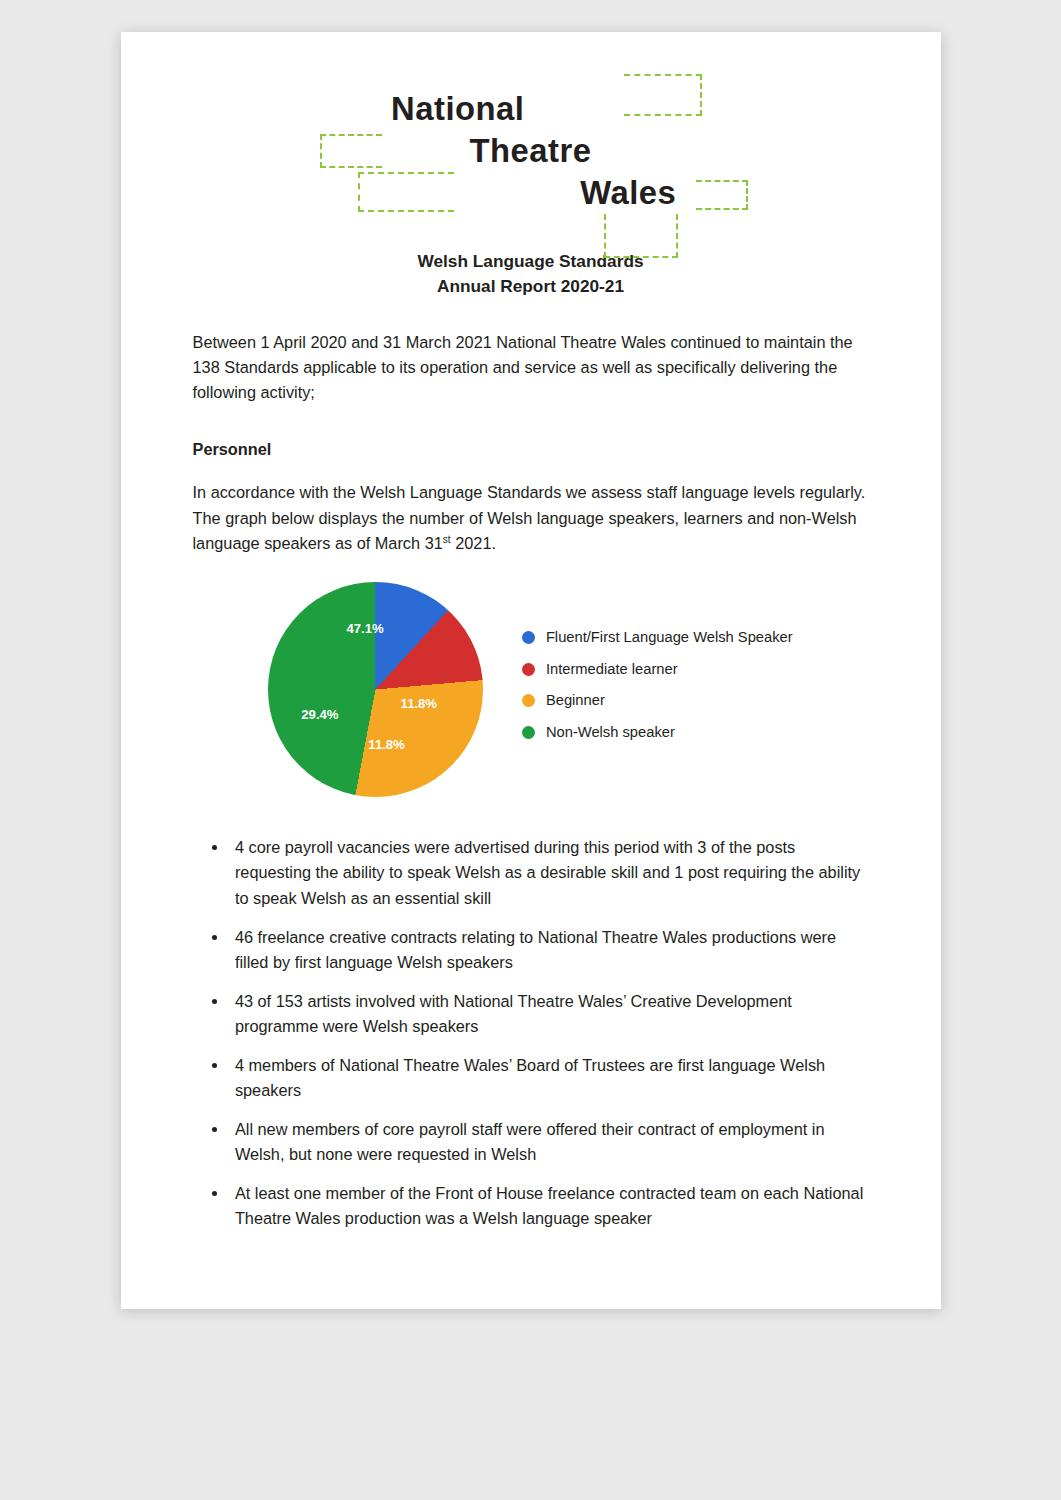National Theatre Wales
Welsh Language Standards
Annual Report 2020-21
Between 1 April 2020 and 31 March 2021 National Theatre Wales continued to maintain the 138 Standards applicable to its operation and service as well as specifically delivering the following activity;
Personnel
In accordance with the Welsh Language Standards we assess staff language levels regularly. The graph below displays the number of Welsh language speakers, learners and non-Welsh language speakers as of March 31st 2021.
47.1% 11.8% 11.8% 29.4%
Fluent/First Language Welsh Speaker
Intermediate learner
Beginner
Non-Welsh speaker
4 core payroll vacancies were advertised during this period with 3 of the posts requesting the ability to speak Welsh as a desirable skill and 1 post requiring the ability to speak Welsh as an essential skill
46 freelance creative contracts relating to National Theatre Wales productions were filled by first language Welsh speakers
43 of 153 artists involved with National Theatre Wales’ Creative Development programme were Welsh speakers
4 members of National Theatre Wales’ Board of Trustees are first language Welsh speakers
All new members of core payroll staff were offered their contract of employment in Welsh, but none were requested in Welsh
At least one member of the Front of House freelance contracted team on each National Theatre Wales production was a Welsh language speaker